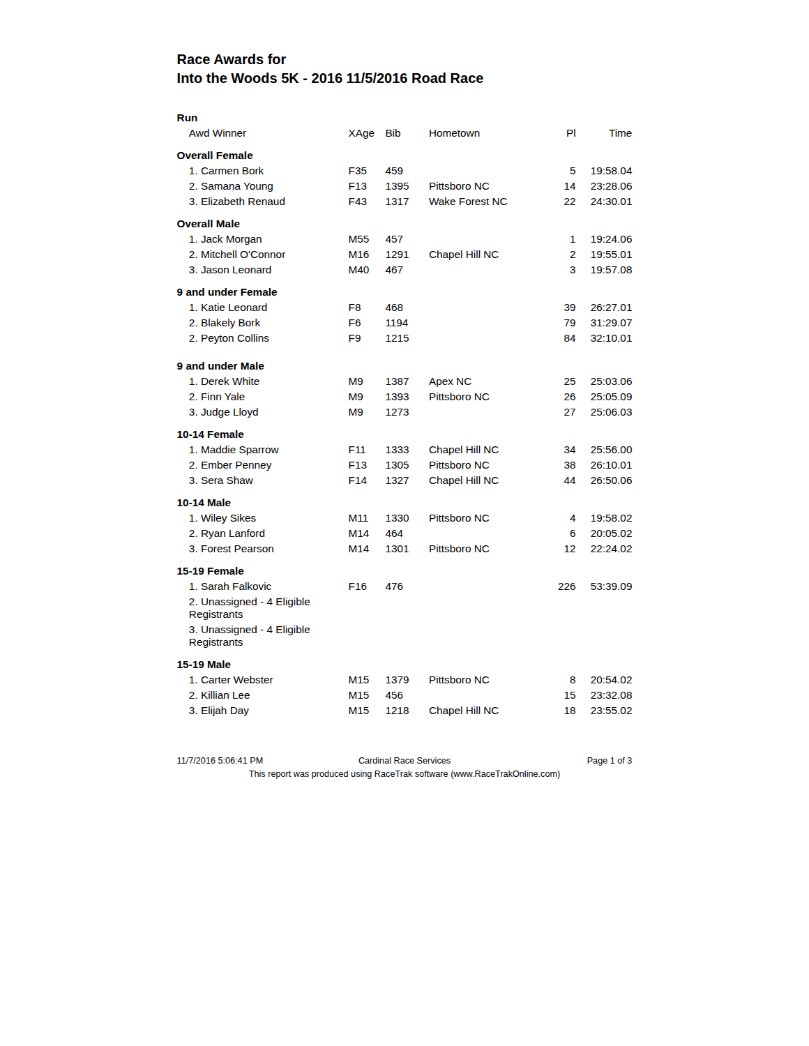Race Awards for
Into the Woods 5K - 2016 11/5/2016 Road Race
Run
| Awd Winner | XAge | Bib | Hometown | Pl | Time |
| --- | --- | --- | --- | --- | --- |
| Overall Female |
| 1. Carmen Bork | F35 | 459 | | 5 | 19:58.04 |
| 2. Samana Young | F13 | 1395 | Pittsboro NC | 14 | 23:28.06 |
| 3. Elizabeth Renaud | F43 | 1317 | Wake Forest NC | 22 | 24:30.01 |
| Overall Male |
| 1. Jack Morgan | M55 | 457 | | 1 | 19:24.06 |
| 2. Mitchell O'Connor | M16 | 1291 | Chapel Hill NC | 2 | 19:55.01 |
| 3. Jason Leonard | M40 | 467 | | 3 | 19:57.08 |
| 9 and under Female |
| 1. Katie Leonard | F8 | 468 | | 39 | 26:27.01 |
| 2. Blakely Bork | F6 | 1194 | | 79 | 31:29.07 |
| 2. Peyton Collins | F9 | 1215 | | 84 | 32:10.01 |
| 9 and under Male |
| 1. Derek White | M9 | 1387 | Apex NC | 25 | 25:03.06 |
| 2. Finn Yale | M9 | 1393 | Pittsboro NC | 26 | 25:05.09 |
| 3. Judge Lloyd | M9 | 1273 | | 27 | 25:06.03 |
| 10-14 Female |
| 1. Maddie Sparrow | F11 | 1333 | Chapel Hill NC | 34 | 25:56.00 |
| 2. Ember Penney | F13 | 1305 | Pittsboro NC | 38 | 26:10.01 |
| 3. Sera Shaw | F14 | 1327 | Chapel Hill NC | 44 | 26:50.06 |
| 10-14 Male |
| 1. Wiley Sikes | M11 | 1330 | Pittsboro NC | 4 | 19:58.02 |
| 2. Ryan Lanford | M14 | 464 | | 6 | 20:05.02 |
| 3. Forest Pearson | M14 | 1301 | Pittsboro NC | 12 | 22:24.02 |
| 15-19 Female |
| 1. Sarah Falkovic | F16 | 476 | | 226 | 53:39.09 |
| 2. Unassigned - 4 Eligible Registrants | | | | | |
| 3. Unassigned - 4 Eligible Registrants | | | | | |
| 15-19 Male |
| 1. Carter Webster | M15 | 1379 | Pittsboro NC | 8 | 20:54.02 |
| 2. Killian Lee | M15 | 456 | | 15 | 23:32.08 |
| 3. Elijah Day | M15 | 1218 | Chapel Hill NC | 18 | 23:55.02 |
11/7/2016 5:06:41 PM
Page 1 of 3
Cardinal Race Services
This report was produced using RaceTrak software (www.RaceTrakOnline.com)